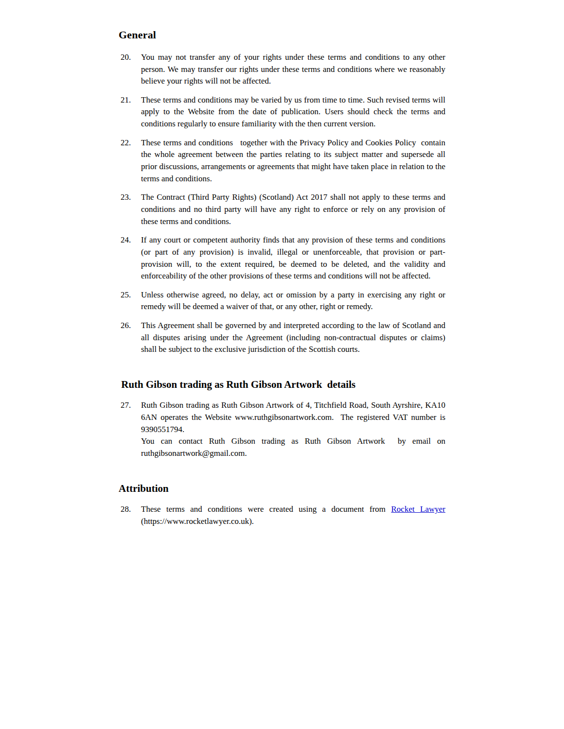General
20. You may not transfer any of your rights under these terms and conditions to any other person. We may transfer our rights under these terms and conditions where we reasonably believe your rights will not be affected.
21. These terms and conditions may be varied by us from time to time. Such revised terms will apply to the Website from the date of publication. Users should check the terms and conditions regularly to ensure familiarity with the then current version.
22. These terms and conditions together with the Privacy Policy and Cookies Policy contain the whole agreement between the parties relating to its subject matter and supersede all prior discussions, arrangements or agreements that might have taken place in relation to the terms and conditions.
23. The Contract (Third Party Rights) (Scotland) Act 2017 shall not apply to these terms and conditions and no third party will have any right to enforce or rely on any provision of these terms and conditions.
24. If any court or competent authority finds that any provision of these terms and conditions (or part of any provision) is invalid, illegal or unenforceable, that provision or part-provision will, to the extent required, be deemed to be deleted, and the validity and enforceability of the other provisions of these terms and conditions will not be affected.
25. Unless otherwise agreed, no delay, act or omission by a party in exercising any right or remedy will be deemed a waiver of that, or any other, right or remedy.
26. This Agreement shall be governed by and interpreted according to the law of Scotland and all disputes arising under the Agreement (including non-contractual disputes or claims) shall be subject to the exclusive jurisdiction of the Scottish courts.
Ruth Gibson trading as Ruth Gibson Artwork details
27. Ruth Gibson trading as Ruth Gibson Artwork of 4, Titchfield Road, South Ayrshire, KA10 6AN operates the Website www.ruthgibsonartwork.com. The registered VAT number is 9390551794.
You can contact Ruth Gibson trading as Ruth Gibson Artwork by email on ruthgibsonartwork@gmail.com.
Attribution
28. These terms and conditions were created using a document from Rocket Lawyer (https://www.rocketlawyer.co.uk).